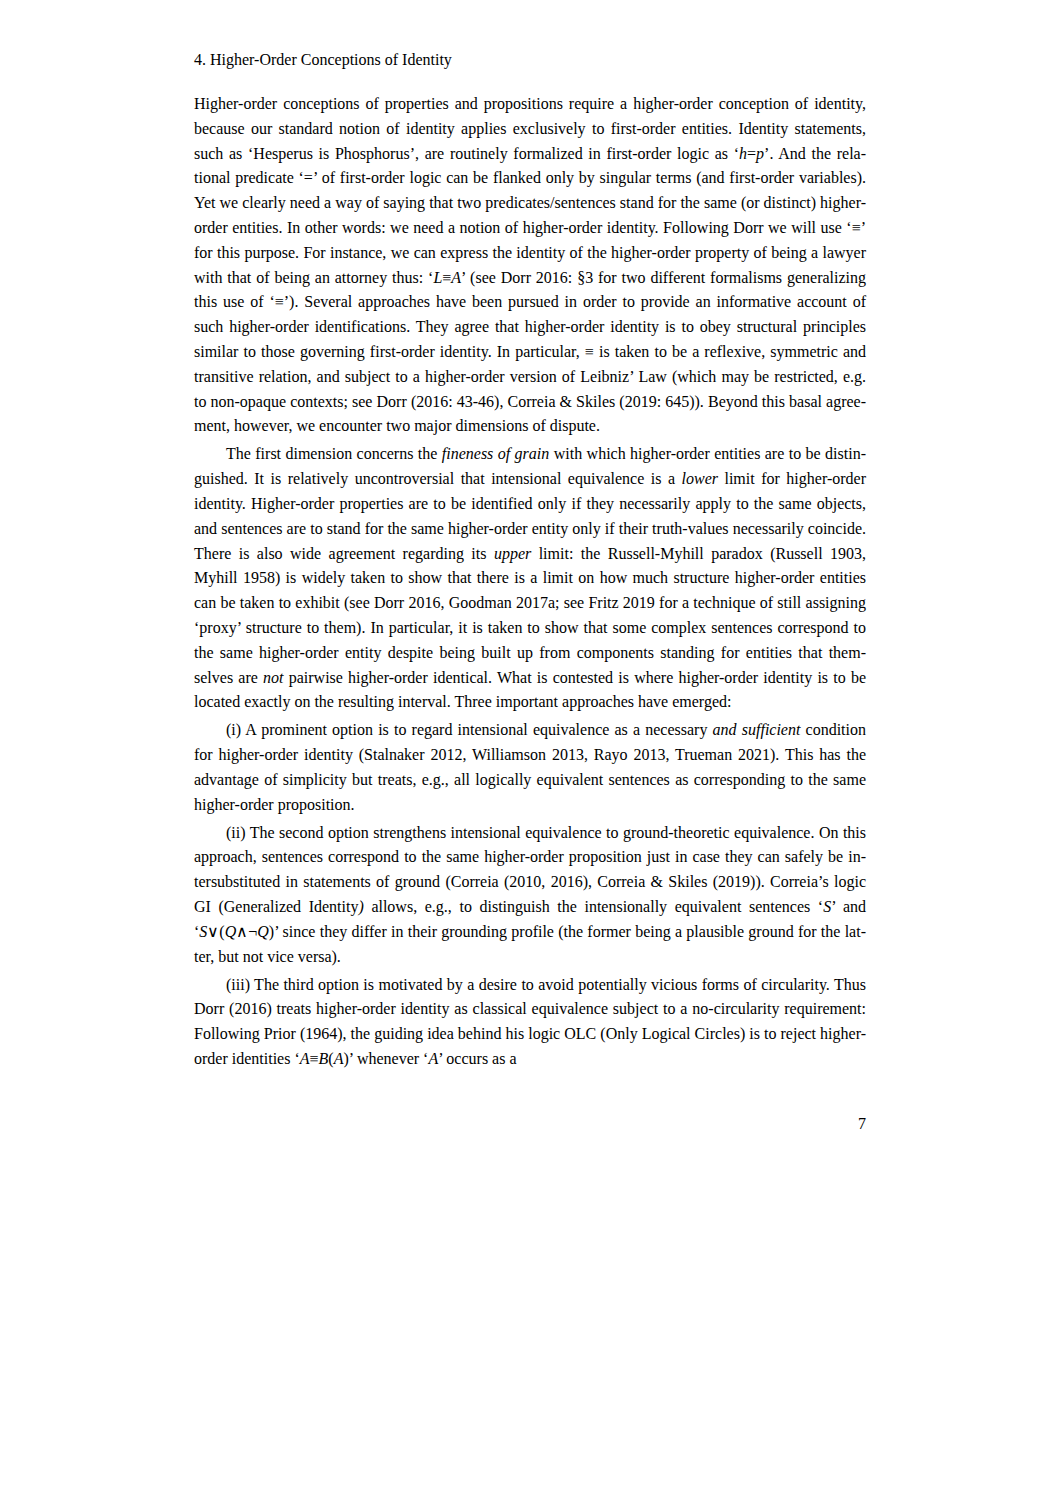4. Higher-Order Conceptions of Identity
Higher-order conceptions of properties and propositions require a higher-order conception of identity, because our standard notion of identity applies exclusively to first-order entities. Identity statements, such as ‘Hesperus is Phosphorus’, are routinely formalized in first-order logic as ‘h=p’. And the relational predicate ‘=’ of first-order logic can be flanked only by singular terms (and first-order variables). Yet we clearly need a way of saying that two predicates/sentences stand for the same (or distinct) higher-order entities. In other words: we need a notion of higher-order identity. Following Dorr we will use ‘≡’ for this purpose. For instance, we can express the identity of the higher-order property of being a lawyer with that of being an attorney thus: ‘L≡A’ (see Dorr 2016: §3 for two different formalisms generalizing this use of ‘≡’). Several approaches have been pursued in order to provide an informative account of such higher-order identifications. They agree that higher-order identity is to obey structural principles similar to those governing first-order identity. In particular, ≡ is taken to be a reflexive, symmetric and transitive relation, and subject to a higher-order version of Leibniz’ Law (which may be restricted, e.g. to non-opaque contexts; see Dorr (2016: 43-46), Correia & Skiles (2019: 645)). Beyond this basal agreement, however, we encounter two major dimensions of dispute.
The first dimension concerns the fineness of grain with which higher-order entities are to be distinguished. It is relatively uncontroversial that intensional equivalence is a lower limit for higher-order identity. Higher-order properties are to be identified only if they necessarily apply to the same objects, and sentences are to stand for the same higher-order entity only if their truth-values necessarily coincide. There is also wide agreement regarding its upper limit: the Russell-Myhill paradox (Russell 1903, Myhill 1958) is widely taken to show that there is a limit on how much structure higher-order entities can be taken to exhibit (see Dorr 2016, Goodman 2017a; see Fritz 2019 for a technique of still assigning ‘proxy’ structure to them). In particular, it is taken to show that some complex sentences correspond to the same higher-order entity despite being built up from components standing for entities that themselves are not pairwise higher-order identical. What is contested is where higher-order identity is to be located exactly on the resulting interval. Three important approaches have emerged:
(i) A prominent option is to regard intensional equivalence as a necessary and sufficient condition for higher-order identity (Stalnaker 2012, Williamson 2013, Rayo 2013, Trueman 2021). This has the advantage of simplicity but treats, e.g., all logically equivalent sentences as corresponding to the same higher-order proposition.
(ii) The second option strengthens intensional equivalence to ground-theoretic equivalence. On this approach, sentences correspond to the same higher-order proposition just in case they can safely be intersubstituted in statements of ground (Correia (2010, 2016), Correia & Skiles (2019)). Correia’s logic GI (Generalized Identity) allows, e.g., to distinguish the intensionally equivalent sentences ‘S’ and ‘S∨(Q∧¬Q)’ since they differ in their grounding profile (the former being a plausible ground for the latter, but not vice versa).
(iii) The third option is motivated by a desire to avoid potentially vicious forms of circularity. Thus Dorr (2016) treats higher-order identity as classical equivalence subject to a no-circularity requirement: Following Prior (1964), the guiding idea behind his logic OLC (Only Logical Circles) is to reject higher-order identities ‘A≡B(A)’ whenever ‘A’ occurs as a
7